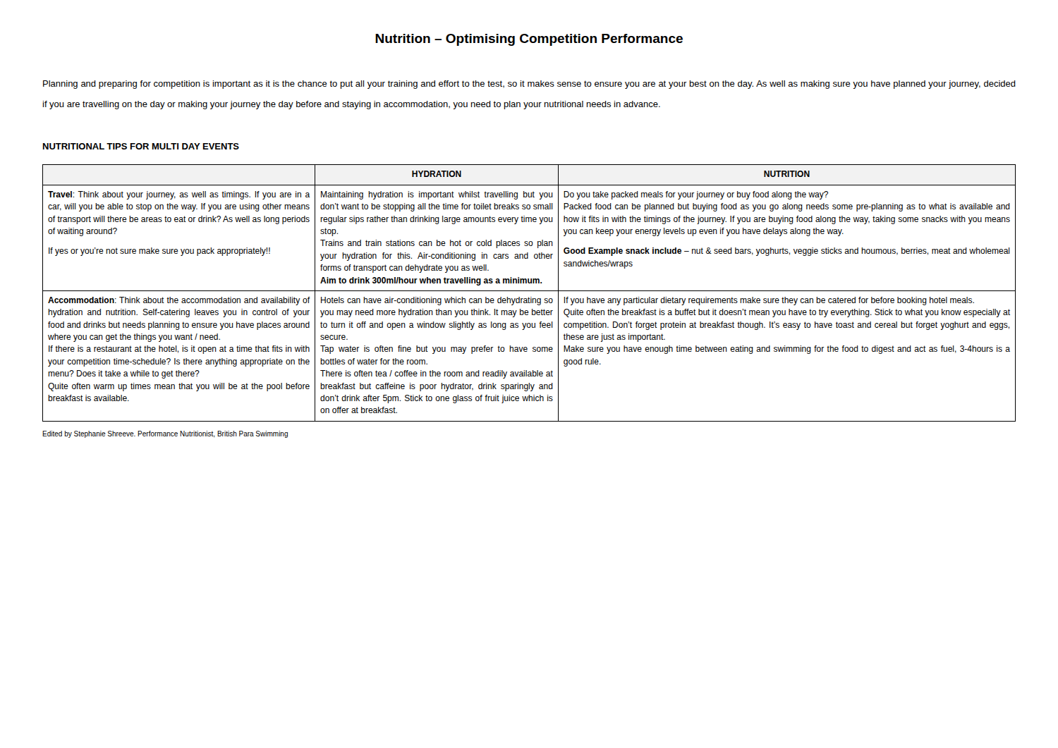Nutrition – Optimising Competition Performance
Planning and preparing for competition is important as it is the chance to put all your training and effort to the test, so it makes sense to ensure you are at your best on the day. As well as making sure you have planned your journey, decided if you are travelling on the day or making your journey the day before and staying in accommodation, you need to plan your nutritional needs in advance.
NUTRITIONAL TIPS FOR MULTI DAY EVENTS
| | HYDRATION | NUTRITION |
| --- | --- | --- |
| Travel : Think about your journey, as well as timings. If you are in a car, will you be able to stop on the way. If you are using other means of transport will there be areas to eat or drink? As well as long periods of waiting around? If yes or you’re not sure make sure you pack appropriately!! | Maintaining hydration is important whilst travelling but you don’t want to be stopping all the time for toilet breaks so small regular sips rather than drinking large amounts every time you stop. Trains and train stations can be hot or cold places so plan your hydration for this. Air-conditioning in cars and other forms of transport can dehydrate you as well. Aim to drink 300ml/hour when travelling as a minimum. | Do you take packed meals for your journey or buy food along the way? Packed food can be planned but buying food as you go along needs some pre-planning as to what is available and how it fits in with the timings of the journey. If you are buying food along the way, taking some snacks with you means you can keep your energy levels up even if you have delays along the way. Good Example snack include – nut & seed bars, yoghurts, veggie sticks and houmous, berries, meat and wholemeal sandwiches/wraps |
| Accommodation : Think about the accommodation and availability of hydration and nutrition. Self-catering leaves you in control of your food and drinks but needs planning to ensure you have places around where you can get the things you want / need. If there is a restaurant at the hotel, is it open at a time that fits in with your competition time-schedule? Is there anything appropriate on the menu? Does it take a while to get there? Quite often warm up times mean that you will be at the pool before breakfast is available. | Hotels can have air-conditioning which can be dehydrating so you may need more hydration than you think. It may be better to turn it off and open a window slightly as long as you feel secure. Tap water is often fine but you may prefer to have some bottles of water for the room. There is often tea / coffee in the room and readily available at breakfast but caffeine is poor hydrator, drink sparingly and don’t drink after 5pm. Stick to one glass of fruit juice which is on offer at breakfast. | If you have any particular dietary requirements make sure they can be catered for before booking hotel meals. Quite often the breakfast is a buffet but it doesn’t mean you have to try everything. Stick to what you know especially at competition. Don’t forget protein at breakfast though. It’s easy to have toast and cereal but forget yoghurt and eggs, these are just as important. Make sure you have enough time between eating and swimming for the food to digest and act as fuel, 3-4hours is a good rule. |
Edited by Stephanie Shreeve. Performance Nutritionist, British Para Swimming